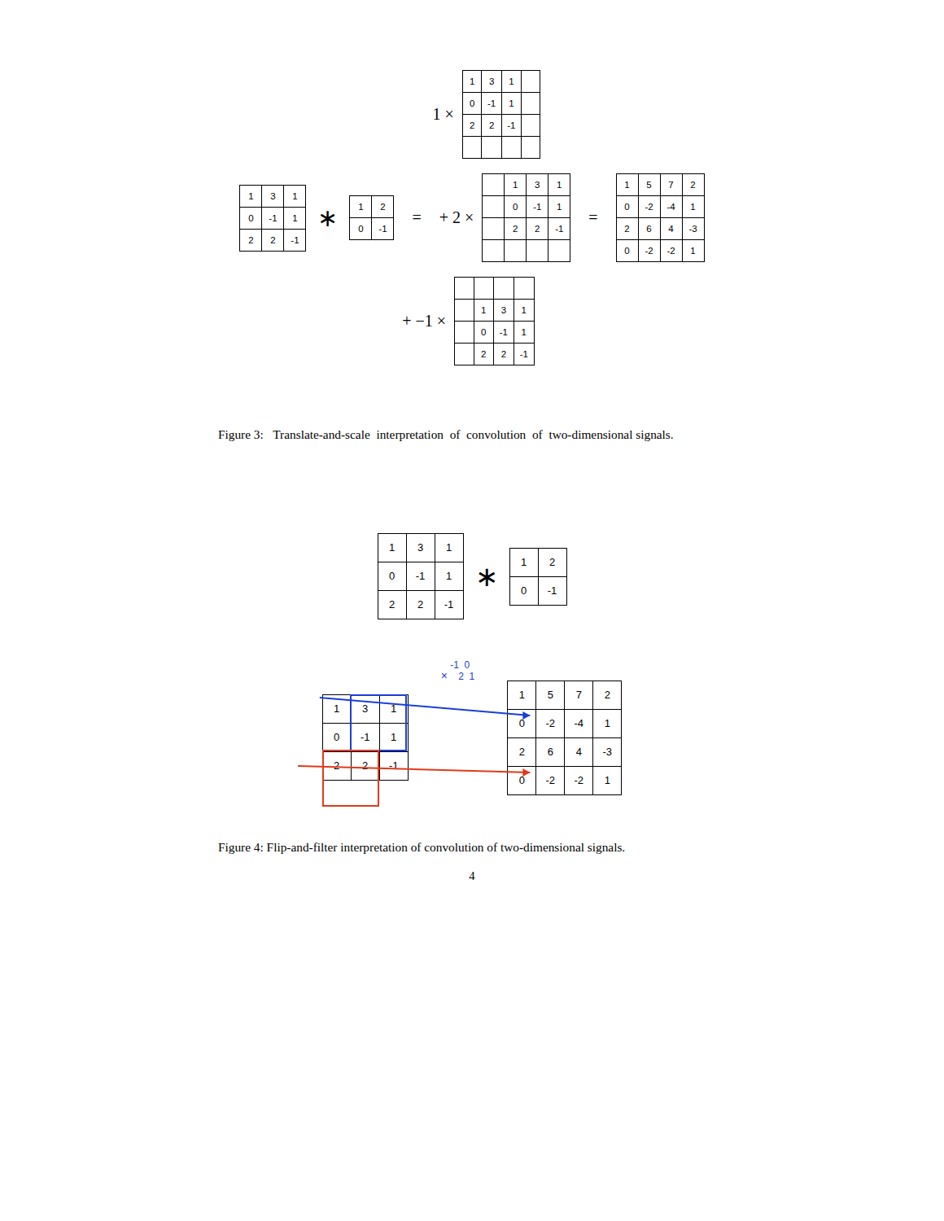1 ×
| 1 | 3 | 1 | |
| 0 | -1 | 1 | |
| 2 | 2 | -1 | |
| 1 | 3 | 1 |
| 0 | -1 | 1 |
| 2 | 2 | -1 |
∗
| 1 | 2 |
| 0 | -1 |
= + 2 ×
| | 1 | 3 | 1 |
| | 0 | -1 | 1 |
| | 2 | 2 | -1 |
=
| 1 | 5 | 7 | 2 |
| 0 | -2 | -4 | 1 |
| 2 | 6 | 4 | -3 |
| 0 | -2 | -2 | 1 |
+ −1 ×
| | 1 | 3 | 1 |
| | 0 | -1 | 1 |
| | 2 | 2 | -1 |
Figure 3: Translate-and-scale interpretation of convolution of two-dimensional signals.
| 1 | 3 | 1 |
| 0 | -1 | 1 |
| 2 | 2 | -1 |
∗
| 1 | 2 |
| 0 | -1 |
| 1 | 3 | 1 |
| 0 | -1 | 1 |
| 2 | 2 | -1 |
× -1 0 2 1
| 1 | 5 | 7 | 2 |
| 0 | -2 | -4 | 1 |
| 2 | 6 | 4 | -3 |
| 0 | -2 | -2 | 1 |
Figure 4: Flip-and-filter interpretation of convolution of two-dimensional signals.
4